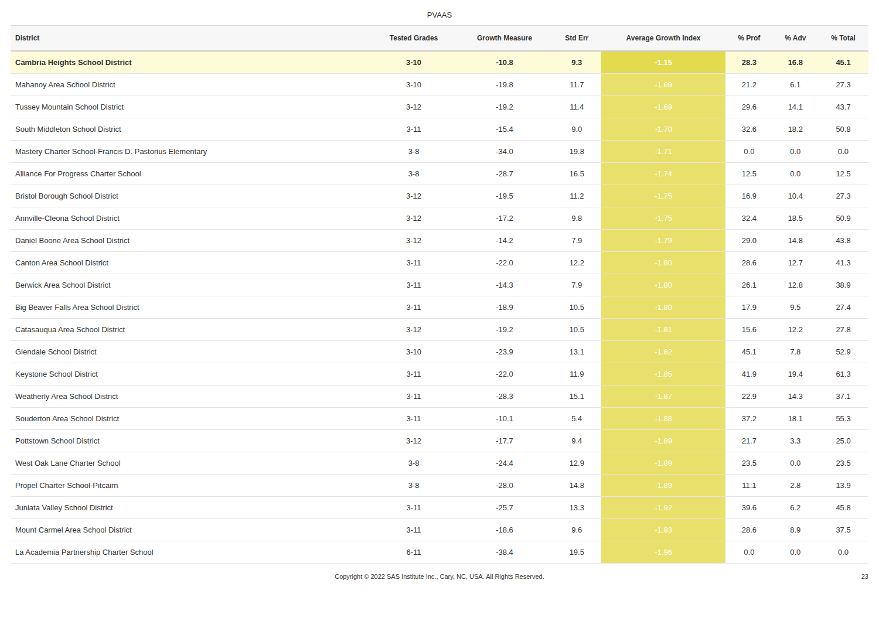PVAAS
| District | Tested Grades | Growth Measure | Std Err | Average Growth Index | % Prof | % Adv | % Total |
| --- | --- | --- | --- | --- | --- | --- | --- |
| Cambria Heights School District | 3-10 | -10.8 | 9.3 | -1.15 | 28.3 | 16.8 | 45.1 |
| Mahanoy Area School District | 3-10 | -19.8 | 11.7 | -1.69 | 21.2 | 6.1 | 27.3 |
| Tussey Mountain School District | 3-12 | -19.2 | 11.4 | -1.69 | 29.6 | 14.1 | 43.7 |
| South Middleton School District | 3-11 | -15.4 | 9.0 | -1.70 | 32.6 | 18.2 | 50.8 |
| Mastery Charter School-Francis D. Pastorius Elementary | 3-8 | -34.0 | 19.8 | -1.71 | 0.0 | 0.0 | 0.0 |
| Alliance For Progress Charter School | 3-8 | -28.7 | 16.5 | -1.74 | 12.5 | 0.0 | 12.5 |
| Bristol Borough School District | 3-12 | -19.5 | 11.2 | -1.75 | 16.9 | 10.4 | 27.3 |
| Annville-Cleona School District | 3-12 | -17.2 | 9.8 | -1.75 | 32.4 | 18.5 | 50.9 |
| Daniel Boone Area School District | 3-12 | -14.2 | 7.9 | -1.79 | 29.0 | 14.8 | 43.8 |
| Canton Area School District | 3-11 | -22.0 | 12.2 | -1.80 | 28.6 | 12.7 | 41.3 |
| Berwick Area School District | 3-11 | -14.3 | 7.9 | -1.80 | 26.1 | 12.8 | 38.9 |
| Big Beaver Falls Area School District | 3-11 | -18.9 | 10.5 | -1.80 | 17.9 | 9.5 | 27.4 |
| Catasauqua Area School District | 3-12 | -19.2 | 10.5 | -1.81 | 15.6 | 12.2 | 27.8 |
| Glendale School District | 3-10 | -23.9 | 13.1 | -1.82 | 45.1 | 7.8 | 52.9 |
| Keystone School District | 3-11 | -22.0 | 11.9 | -1.85 | 41.9 | 19.4 | 61.3 |
| Weatherly Area School District | 3-11 | -28.3 | 15.1 | -1.87 | 22.9 | 14.3 | 37.1 |
| Souderton Area School District | 3-11 | -10.1 | 5.4 | -1.88 | 37.2 | 18.1 | 55.3 |
| Pottstown School District | 3-12 | -17.7 | 9.4 | -1.89 | 21.7 | 3.3 | 25.0 |
| West Oak Lane Charter School | 3-8 | -24.4 | 12.9 | -1.89 | 23.5 | 0.0 | 23.5 |
| Propel Charter School-Pitcairn | 3-8 | -28.0 | 14.8 | -1.89 | 11.1 | 2.8 | 13.9 |
| Juniata Valley School District | 3-11 | -25.7 | 13.3 | -1.92 | 39.6 | 6.2 | 45.8 |
| Mount Carmel Area School District | 3-11 | -18.6 | 9.6 | -1.93 | 28.6 | 8.9 | 37.5 |
| La Academia Partnership Charter School | 6-11 | -38.4 | 19.5 | -1.96 | 0.0 | 0.0 | 0.0 |
Copyright © 2022 SAS Institute Inc., Cary, NC, USA. All Rights Reserved. 23